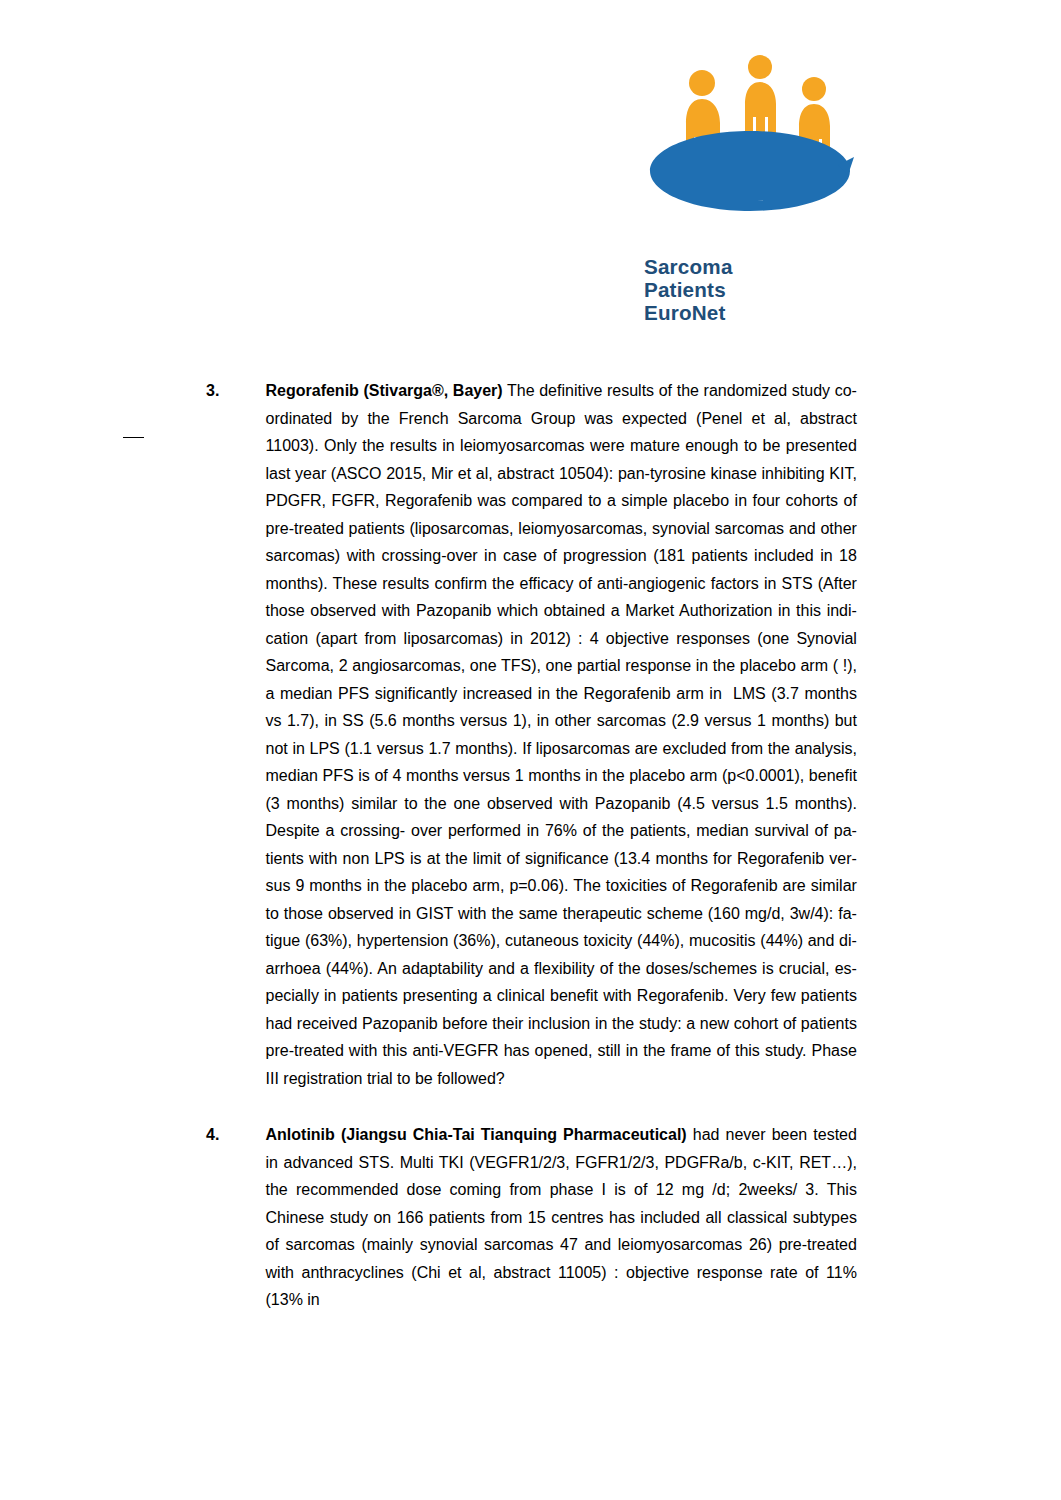Sarcoma
Patients
EuroNet
3.
Regorafenib (Stivarga®, Bayer) The definitive results of the randomized study coordinated by the French Sarcoma Group was expected (Penel et al, abstract 11003). Only the results in leiomyosarcomas were mature enough to be presented last year (ASCO 2015, Mir et al, abstract 10504): pan-tyrosine kinase inhibiting KIT, PDGFR, FGFR, Regorafenib was compared to a simple placebo in four cohorts of pre-treated patients (liposarcomas, leiomyosarcomas, synovial sarcomas and other sarcomas) with crossing-over in case of progression (181 patients included in 18 months). These results confirm the efficacy of anti-angiogenic factors in STS (After those observed with Pazopanib which obtained a Market Authorization in this indication (apart from liposarcomas) in 2012) : 4 objective responses (one Synovial Sarcoma, 2 angiosarcomas, one TFS), one partial response in the placebo arm ( !), a median PFS significantly increased in the Regorafenib arm in LMS (3.7 months vs 1.7), in SS (5.6 months versus 1), in other sarcomas (2.9 versus 1 months) but not in LPS (1.1 versus 1.7 months). If liposarcomas are excluded from the analysis, median PFS is of 4 months versus 1 months in the placebo arm (p<0.0001), benefit (3 months) similar to the one observed with Pazopanib (4.5 versus 1.5 months). Despite a crossing- over performed in 76% of the patients, median survival of patients with non LPS is at the limit of significance (13.4 months for Regorafenib versus 9 months in the placebo arm, p=0.06). The toxicities of Regorafenib are similar to those observed in GIST with the same therapeutic scheme (160 mg/d, 3w/4): fatigue (63%), hypertension (36%), cutaneous toxicity (44%), mucositis (44%) and diarrhoea (44%). An adaptability and a flexibility of the doses/schemes is crucial, especially in patients presenting a clinical benefit with Regorafenib. Very few patients had received Pazopanib before their inclusion in the study: a new cohort of patients pre-treated with this anti-VEGFR has opened, still in the frame of this study. Phase III registration trial to be followed?
4.
Anlotinib (Jiangsu Chia-Tai Tianquing Pharmaceutical) had never been tested in advanced STS. Multi TKI (VEGFR1/2/3, FGFR1/2/3, PDGFRa/b, c-KIT, RET…), the recommended dose coming from phase I is of 12 mg /d; 2weeks/ 3. This Chinese study on 166 patients from 15 centres has included all classical subtypes of sarcomas (mainly synovial sarcomas 47 and leiomyosarcomas 26) pre-treated with anthracyclines (Chi et al, abstract 11005) : objective response rate of 11% (13% in